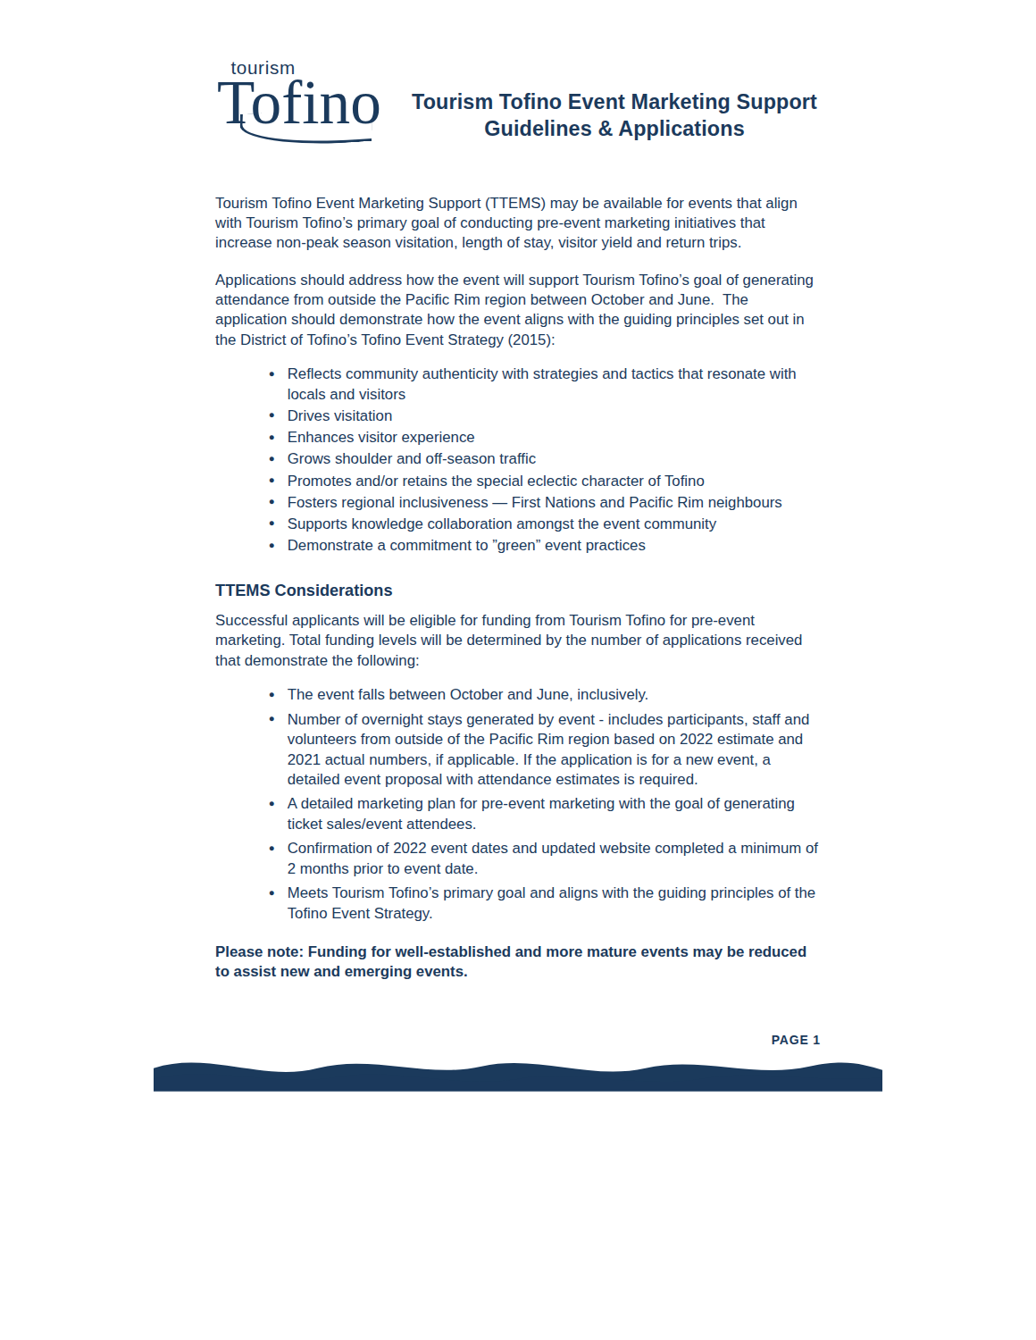tourism
Tofino
Tourism Tofino Event Marketing Support
Guidelines & Applications
Tourism Tofino Event Marketing Support (TTEMS) may be available for events that align with Tourism Tofino’s primary goal of conducting pre-event marketing initiatives that increase non-peak season visitation, length of stay, visitor yield and return trips.
Applications should address how the event will support Tourism Tofino’s goal of generating attendance from outside the Pacific Rim region between October and June. The application should demonstrate how the event aligns with the guiding principles set out in the District of Tofino’s Tofino Event Strategy (2015):
Reflects community authenticity with strategies and tactics that resonate with locals and visitors
Drives visitation
Enhances visitor experience
Grows shoulder and off-season traffic
Promotes and/or retains the special eclectic character of Tofino
Fosters regional inclusiveness — First Nations and Pacific Rim neighbours
Supports knowledge collaboration amongst the event community
Demonstrate a commitment to ”green” event practices
TTEMS Considerations
Successful applicants will be eligible for funding from Tourism Tofino for pre-event marketing. Total funding levels will be determined by the number of applications received that demonstrate the following:
The event falls between October and June, inclusively.
Number of overnight stays generated by event - includes participants, staff and volunteers from outside of the Pacific Rim region based on 2022 estimate and 2021 actual numbers, if applicable. If the application is for a new event, a detailed event proposal with attendance estimates is required.
A detailed marketing plan for pre-event marketing with the goal of generating ticket sales/event attendees.
Confirmation of 2022 event dates and updated website completed a minimum of 2 months prior to event date.
Meets Tourism Tofino’s primary goal and aligns with the guiding principles of the Tofino Event Strategy.
Please note: Funding for well-established and more mature events may be reduced to assist new and emerging events.
PAGE 1